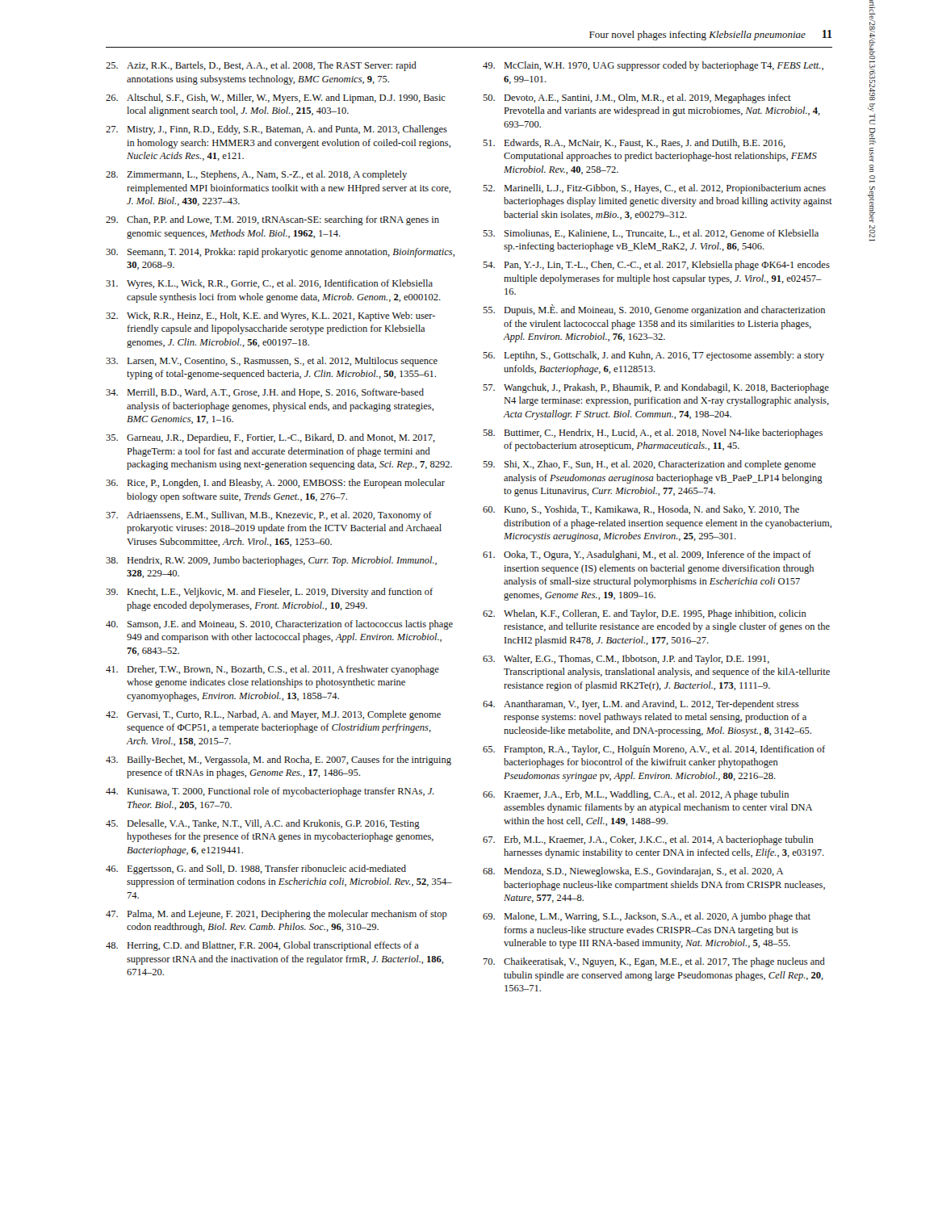Four novel phages infecting Klebsiella pneumoniae 11
Aziz, R.K., Bartels, D., Best, A.A., et al. 2008, The RAST Server: rapid annotations using subsystems technology, BMC Genomics, 9, 75.
Altschul, S.F., Gish, W., Miller, W., Myers, E.W. and Lipman, D.J. 1990, Basic local alignment search tool, J. Mol. Biol., 215, 403–10.
Mistry, J., Finn, R.D., Eddy, S.R., Bateman, A. and Punta, M. 2013, Challenges in homology search: HMMER3 and convergent evolution of coiled-coil regions, Nucleic Acids Res., 41, e121.
Zimmermann, L., Stephens, A., Nam, S.-Z., et al. 2018, A completely reimplemented MPI bioinformatics toolkit with a new HHpred server at its core, J. Mol. Biol., 430, 2237–43.
Chan, P.P. and Lowe, T.M. 2019, tRNAscan-SE: searching for tRNA genes in genomic sequences, Methods Mol. Biol., 1962, 1–14.
Seemann, T. 2014, Prokka: rapid prokaryotic genome annotation, Bioinformatics, 30, 2068–9.
Wyres, K.L., Wick, R.R., Gorrie, C., et al. 2016, Identification of Klebsiella capsule synthesis loci from whole genome data, Microb. Genom., 2, e000102.
Wick, R.R., Heinz, E., Holt, K.E. and Wyres, K.L. 2021, Kaptive Web: user-friendly capsule and lipopolysaccharide serotype prediction for Klebsiella genomes, J. Clin. Microbiol., 56, e00197–18.
Larsen, M.V., Cosentino, S., Rasmussen, S., et al. 2012, Multilocus sequence typing of total-genome-sequenced bacteria, J. Clin. Microbiol., 50, 1355–61.
Merrill, B.D., Ward, A.T., Grose, J.H. and Hope, S. 2016, Software-based analysis of bacteriophage genomes, physical ends, and packaging strategies, BMC Genomics, 17, 1–16.
Garneau, J.R., Depardieu, F., Fortier, L.-C., Bikard, D. and Monot, M. 2017, PhageTerm: a tool for fast and accurate determination of phage termini and packaging mechanism using next-generation sequencing data, Sci. Rep., 7, 8292.
Rice, P., Longden, I. and Bleasby, A. 2000, EMBOSS: the European molecular biology open software suite, Trends Genet., 16, 276–7.
Adriaenssens, E.M., Sullivan, M.B., Knezevic, P., et al. 2020, Taxonomy of prokaryotic viruses: 2018–2019 update from the ICTV Bacterial and Archaeal Viruses Subcommittee, Arch. Virol., 165, 1253–60.
Hendrix, R.W. 2009, Jumbo bacteriophages, Curr. Top. Microbiol. Immunol., 328, 229–40.
Knecht, L.E., Veljkovic, M. and Fieseler, L. 2019, Diversity and function of phage encoded depolymerases, Front. Microbiol., 10, 2949.
Samson, J.E. and Moineau, S. 2010, Characterization of lactococcus lactis phage 949 and comparison with other lactococcal phages, Appl. Environ. Microbiol., 76, 6843–52.
Dreher, T.W., Brown, N., Bozarth, C.S., et al. 2011, A freshwater cyanophage whose genome indicates close relationships to photosynthetic marine cyanomyophages, Environ. Microbiol., 13, 1858–74.
Gervasi, T., Curto, R.L., Narbad, A. and Mayer, M.J. 2013, Complete genome sequence of ΦCP51, a temperate bacteriophage of Clostridium perfringens, Arch. Virol., 158, 2015–7.
Bailly-Bechet, M., Vergassola, M. and Rocha, E. 2007, Causes for the intriguing presence of tRNAs in phages, Genome Res., 17, 1486–95.
Kunisawa, T. 2000, Functional role of mycobacteriophage transfer RNAs, J. Theor. Biol., 205, 167–70.
Delesalle, V.A., Tanke, N.T., Vill, A.C. and Krukonis, G.P. 2016, Testing hypotheses for the presence of tRNA genes in mycobacteriophage genomes, Bacteriophage, 6, e1219441.
Eggertsson, G. and Soll, D. 1988, Transfer ribonucleic acid-mediated suppression of termination codons in Escherichia coli, Microbiol. Rev., 52, 354–74.
Palma, M. and Lejeune, F. 2021, Deciphering the molecular mechanism of stop codon readthrough, Biol. Rev. Camb. Philos. Soc., 96, 310–29.
Herring, C.D. and Blattner, F.R. 2004, Global transcriptional effects of a suppressor tRNA and the inactivation of the regulator frmR, J. Bacteriol., 186, 6714–20.
McClain, W.H. 1970, UAG suppressor coded by bacteriophage T4, FEBS Lett., 6, 99–101.
Devoto, A.E., Santini, J.M., Olm, M.R., et al. 2019, Megaphages infect Prevotella and variants are widespread in gut microbiomes, Nat. Microbiol., 4, 693–700.
Edwards, R.A., McNair, K., Faust, K., Raes, J. and Dutilh, B.E. 2016, Computational approaches to predict bacteriophage-host relationships, FEMS Microbiol. Rev., 40, 258–72.
Marinelli, L.J., Fitz-Gibbon, S., Hayes, C., et al. 2012, Propionibacterium acnes bacteriophages display limited genetic diversity and broad killing activity against bacterial skin isolates, mBio., 3, e00279–312.
Simoliunas, E., Kaliniene, L., Truncaite, L., et al. 2012, Genome of Klebsiella sp.-infecting bacteriophage vB_KleM_RaK2, J. Virol., 86, 5406.
Pan, Y.-J., Lin, T.-L., Chen, C.-C., et al. 2017, Klebsiella phage ΦK64-1 encodes multiple depolymerases for multiple host capsular types, J. Virol., 91, e02457–16.
Dupuis, M.È. and Moineau, S. 2010, Genome organization and characterization of the virulent lactococcal phage 1358 and its similarities to Listeria phages, Appl. Environ. Microbiol., 76, 1623–32.
Leptihn, S., Gottschalk, J. and Kuhn, A. 2016, T7 ejectosome assembly: a story unfolds, Bacteriophage, 6, e1128513.
Wangchuk, J., Prakash, P., Bhaumik, P. and Kondabagil, K. 2018, Bacteriophage N4 large terminase: expression, purification and X-ray crystallographic analysis, Acta Crystallogr. F Struct. Biol. Commun., 74, 198–204.
Buttimer, C., Hendrix, H., Lucid, A., et al. 2018, Novel N4-like bacteriophages of pectobacterium atrosepticum, Pharmaceuticals., 11, 45.
Shi, X., Zhao, F., Sun, H., et al. 2020, Characterization and complete genome analysis of Pseudomonas aeruginosa bacteriophage vB_PaeP_LP14 belonging to genus Litunavirus, Curr. Microbiol., 77, 2465–74.
Kuno, S., Yoshida, T., Kamikawa, R., Hosoda, N. and Sako, Y. 2010, The distribution of a phage-related insertion sequence element in the cyanobacterium, Microcystis aeruginosa, Microbes Environ., 25, 295–301.
Ooka, T., Ogura, Y., Asadulghani, M., et al. 2009, Inference of the impact of insertion sequence (IS) elements on bacterial genome diversification through analysis of small-size structural polymorphisms in Escherichia coli O157 genomes, Genome Res., 19, 1809–16.
Whelan, K.F., Colleran, E. and Taylor, D.E. 1995, Phage inhibition, colicin resistance, and tellurite resistance are encoded by a single cluster of genes on the IncHI2 plasmid R478, J. Bacteriol., 177, 5016–27.
Walter, E.G., Thomas, C.M., Ibbotson, J.P. and Taylor, D.E. 1991, Transcriptional analysis, translational analysis, and sequence of the kilA-tellurite resistance region of plasmid RK2Te(r), J. Bacteriol., 173, 1111–9.
Anantharaman, V., Iyer, L.M. and Aravind, L. 2012, Ter-dependent stress response systems: novel pathways related to metal sensing, production of a nucleoside-like metabolite, and DNA-processing, Mol. Biosyst., 8, 3142–65.
Frampton, R.A., Taylor, C., Holguín Moreno, A.V., et al. 2014, Identification of bacteriophages for biocontrol of the kiwifruit canker phytopathogen Pseudomonas syringae pv, Appl. Environ. Microbiol., 80, 2216–28.
Kraemer, J.A., Erb, M.L., Waddling, C.A., et al. 2012, A phage tubulin assembles dynamic filaments by an atypical mechanism to center viral DNA within the host cell, Cell., 149, 1488–99.
Erb, M.L., Kraemer, J.A., Coker, J.K.C., et al. 2014, A bacteriophage tubulin harnesses dynamic instability to center DNA in infected cells, Elife., 3, e03197.
Mendoza, S.D., Nieweglowska, E.S., Govindarajan, S., et al. 2020, A bacteriophage nucleus-like compartment shields DNA from CRISPR nucleases, Nature, 577, 244–8.
Malone, L.M., Warring, S.L., Jackson, S.A., et al. 2020, A jumbo phage that forms a nucleus-like structure evades CRISPR–Cas DNA targeting but is vulnerable to type III RNA-based immunity, Nat. Microbiol., 5, 48–55.
Chaikeeratisak, V., Nguyen, K., Egan, M.E., et al. 2017, The phage nucleus and tubulin spindle are conserved among large Pseudomonas phages, Cell Rep., 20, 1563–71.
Downloaded from https://academic.oup.com/dnaresearch/article/28/4/dsab013/6352498 by TU Delft user on 01 September 2021